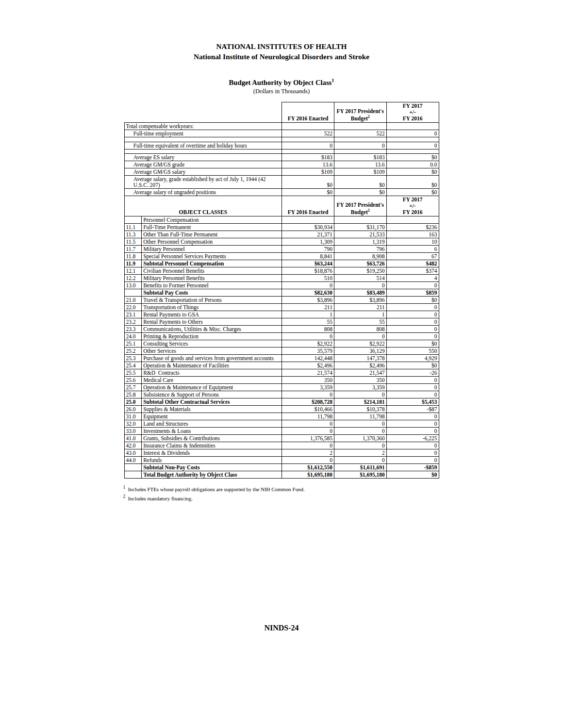NATIONAL INSTITUTES OF HEALTH
National Institute of Neurological Disorders and Stroke
Budget Authority by Object Class1
(Dollars in Thousands)
| | FY 2016 Enacted | FY 2017 President's Budget 2 | FY 2017 +/- FY 2016 |
| Total compensable workyears: | | | |
| Full-time employment | 522 | 522 | 0 |
| Full-time equivalent of overtime and holiday hours | 0 | 0 | 0 |
| Average ES salary | $183 | $183 | $0 |
| Average GM/GS grade | 13.6 | 13.6 | 0.0 |
| Average GM/GS salary | $109 | $109 | $0 |
| Average salary, grade established by act of July 1, 1944 (42 U.S.C. 207) | $0 | $0 | $0 |
| Average salary of ungraded positions | $0 | $0 | $0 |
| OBJECT CLASSES | FY 2016 Enacted | FY 2017 President's Budget 2 | FY 2017 +/- FY 2016 |
| | Personnel Compensation | | | |
| 11.1 | Full-Time Permanent | $30,934 | $31,170 | $236 |
| 11.3 | Other Than Full-Time Permanent | 21,371 | 21,533 | 163 |
| 11.5 | Other Personnel Compensation | 1,309 | 1,319 | 10 |
| 11.7 | Military Personnel | 790 | 796 | 6 |
| 11.8 | Special Personnel Services Payments | 8,841 | 8,908 | 67 |
| 11.9 | Subtotal Personnel Compensation | $63,244 | $63,726 | $482 |
| 12.1 | Civilian Personnel Benefits | $18,876 | $19,250 | $374 |
| 12.2 | Military Personnel Benefits | 510 | 514 | 4 |
| 13.0 | Benefits to Former Personnel | 0 | 0 | 0 |
| | Subtotal Pay Costs | $82,630 | $83,489 | $859 |
| 21.0 | Travel & Transportation of Persons | $3,896 | $3,896 | $0 |
| 22.0 | Transportation of Things | 211 | 211 | 0 |
| 23.1 | Rental Payments to GSA | 1 | 1 | 0 |
| 23.2 | Rental Payments to Others | 55 | 55 | 0 |
| 23.3 | Communications, Utilities & Misc. Charges | 808 | 808 | 0 |
| 24.0 | Printing & Reproduction | 0 | 0 | 0 |
| 25.1 | Consulting Services | $2,922 | $2,922 | $0 |
| 25.2 | Other Services | 35,579 | 36,129 | 550 |
| 25.3 | Purchase of goods and services from government accounts | 142,448 | 147,378 | 4,929 |
| 25.4 | Operation & Maintenance of Facilities | $2,496 | $2,496 | $0 |
| 25.5 | R&D Contracts | 21,574 | 21,547 | -26 |
| 25.6 | Medical Care | 350 | 350 | 0 |
| 25.7 | Operation & Maintenance of Equipment | 3,359 | 3,359 | 0 |
| 25.8 | Subsistence & Support of Persons | 0 | 0 | 0 |
| 25.0 | Subtotal Other Contractual Services | $208,728 | $214,181 | $5,453 |
| 26.0 | Supplies & Materials | $10,466 | $10,378 | -$87 |
| 31.0 | Equipment | 11,798 | 11,798 | 0 |
| 32.0 | Land and Structures | 0 | 0 | 0 |
| 33.0 | Investments & Loans | 0 | 0 | 0 |
| 41.0 | Grants, Subsidies & Contributions | 1,376,585 | 1,370,360 | -6,225 |
| 42.0 | Insurance Claims & Indemnities | 0 | 0 | 0 |
| 43.0 | Interest & Dividends | 2 | 2 | 0 |
| 44.0 | Refunds | 0 | 0 | 0 |
| | Subtotal Non-Pay Costs | $1,612,550 | $1,611,691 | -$859 |
| | Total Budget Authority by Object Class | $1,695,180 | $1,695,180 | $0 |
1 Includes FTEs whose payroll obligations are supported by the NIH Common Fund.
2 Includes mandatory financing.
NINDS-24